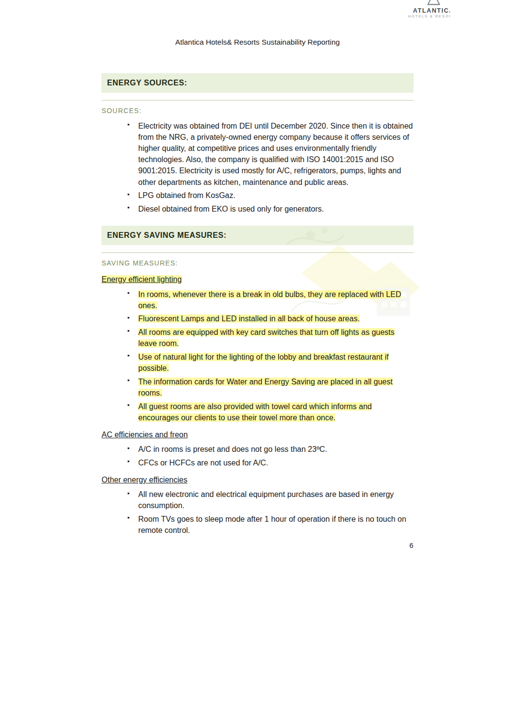△
ATLANTICA
HOTELS & RESORTS
Atlantica Hotels& Resorts Sustainability Reporting
ENERGY SOURCES:
SOURCES:
Electricity was obtained from DEI until December 2020. Since then it is obtained from the NRG, a privately-owned energy company because it offers services of higher quality, at competitive prices and uses environmentally friendly technologies. Also, the company is qualified with ISO 14001:2015 and ISO 9001:2015. Electricity is used mostly for A/C, refrigerators, pumps, lights and other departments as kitchen, maintenance and public areas.
LPG obtained from KosGaz.
Diesel obtained from EKO is used only for generators.
ENERGY SAVING MEASURES:
SAVING MEASURES:
Energy efficient lighting
In rooms, whenever there is a break in old bulbs, they are replaced with LED ones.
Fluorescent Lamps and LED installed in all back of house areas.
All rooms are equipped with key card switches that turn off lights as guests leave room.
Use of natural light for the lighting of the lobby and breakfast restaurant if possible.
The information cards for Water and Energy Saving are placed in all guest rooms.
All guest rooms are also provided with towel card which informs and encourages our clients to use their towel more than once.
AC efficiencies and freon
A/C in rooms is preset and does not go less than 23ºC.
CFCs or HCFCs are not used for A/C.
Other energy efficiencies
All new electronic and electrical equipment purchases are based in energy consumption.
Room TVs goes to sleep mode after 1 hour of operation if there is no touch on remote control.
6